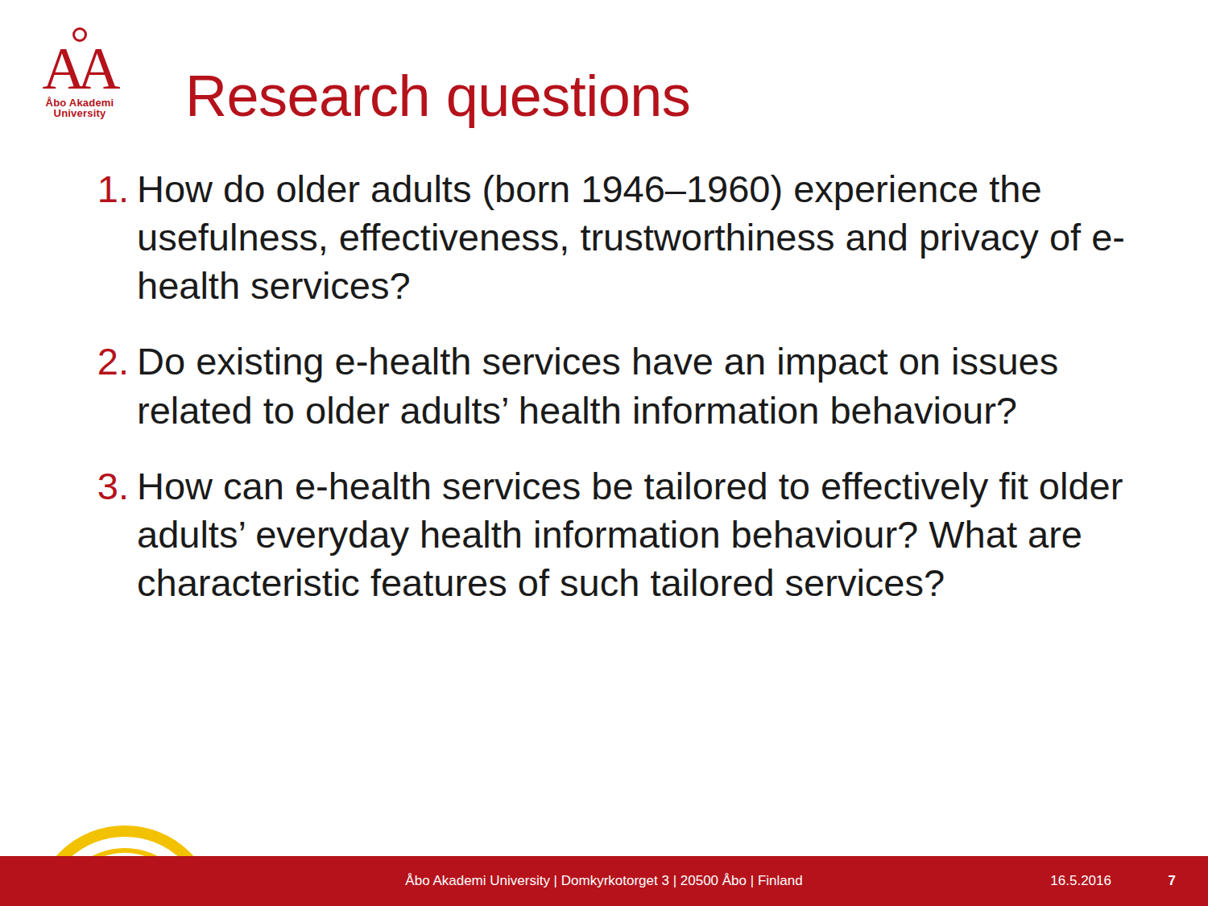AA
Åbo Akademi
University
Research questions
How do older adults (born 1946–1960) experience the usefulness, effectiveness, trustworthiness and privacy of e-health services?
Do existing e-health services have an impact on issues related to older adults’ health information behaviour?
How can e-health services be tailored to effectively fit older adults’ everyday health information behaviour? What are characteristic features of such tailored services?
ALL
Åbo Akademi University | Domkyrkotorget 3 | 20500 Åbo | Finland 16.5.2016 7